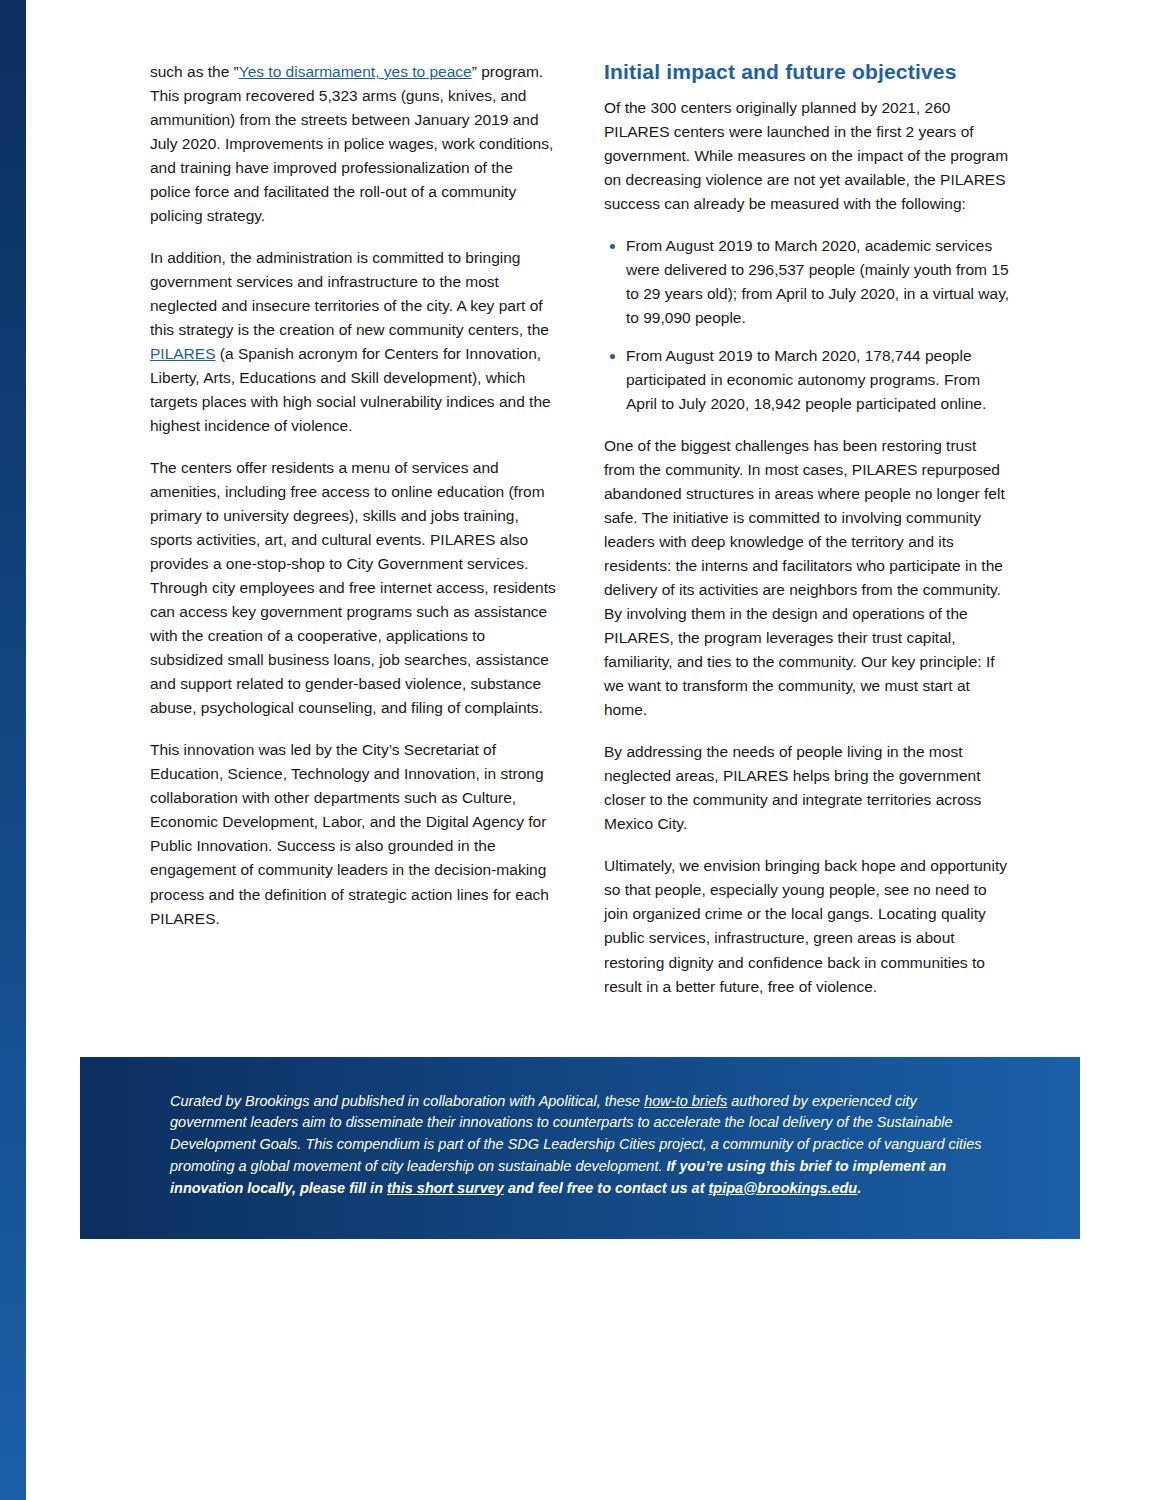such as the ”Yes to disarmament, yes to peace” program. This program recovered 5,323 arms (guns, knives, and ammunition) from the streets between January 2019 and July 2020. Improvements in police wages, work conditions, and training have improved professionalization of the police force and facilitated the roll-out of a community policing strategy.
In addition, the administration is committed to bringing government services and infrastructure to the most neglected and insecure territories of the city. A key part of this strategy is the creation of new community centers, the PILARES (a Spanish acronym for Centers for Innovation, Liberty, Arts, Educations and Skill development), which targets places with high social vulnerability indices and the highest incidence of violence.
The centers offer residents a menu of services and amenities, including free access to online education (from primary to university degrees), skills and jobs training, sports activities, art, and cultural events. PILARES also provides a one-stop-shop to City Government services. Through city employees and free internet access, residents can access key government programs such as assistance with the creation of a cooperative, applications to subsidized small business loans, job searches, assistance and support related to gender-based violence, substance abuse, psychological counseling, and filing of complaints.
This innovation was led by the City’s Secretariat of Education, Science, Technology and Innovation, in strong collaboration with other departments such as Culture, Economic Development, Labor, and the Digital Agency for Public Innovation. Success is also grounded in the engagement of community leaders in the decision-making process and the definition of strategic action lines for each PILARES.
Initial impact and future objectives
Of the 300 centers originally planned by 2021, 260 PILARES centers were launched in the first 2 years of government. While measures on the impact of the program on decreasing violence are not yet available, the PILARES success can already be measured with the following:
From August 2019 to March 2020, academic services were delivered to 296,537 people (mainly youth from 15 to 29 years old); from April to July 2020, in a virtual way, to 99,090 people.
From August 2019 to March 2020, 178,744 people participated in economic autonomy programs. From April to July 2020, 18,942 people participated online.
One of the biggest challenges has been restoring trust from the community. In most cases, PILARES repurposed abandoned structures in areas where people no longer felt safe. The initiative is committed to involving community leaders with deep knowledge of the territory and its residents: the interns and facilitators who participate in the delivery of its activities are neighbors from the community. By involving them in the design and operations of the PILARES, the program leverages their trust capital, familiarity, and ties to the community. Our key principle: If we want to transform the community, we must start at home.
By addressing the needs of people living in the most neglected areas, PILARES helps bring the government closer to the community and integrate territories across Mexico City.
Ultimately, we envision bringing back hope and opportunity so that people, especially young people, see no need to join organized crime or the local gangs. Locating quality public services, infrastructure, green areas is about restoring dignity and confidence back in communities to result in a better future, free of violence.
Curated by Brookings and published in collaboration with Apolitical, these how-to briefs authored by experienced city government leaders aim to disseminate their innovations to counterparts to accelerate the local delivery of the Sustainable Development Goals. This compendium is part of the SDG Leadership Cities project, a community of practice of vanguard cities promoting a global movement of city leadership on sustainable development. If you’re using this brief to implement an innovation locally, please fill in this short survey and feel free to contact us at tpipa@brookings.edu.